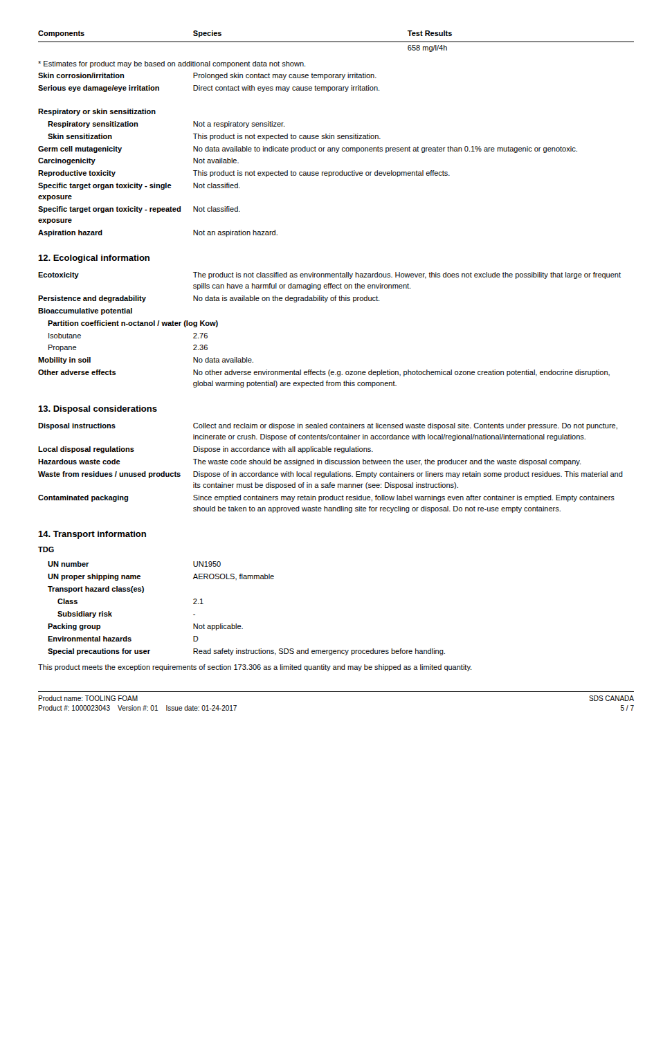| Components | Species | Test Results |
| --- | --- | --- |
| | | 658 mg/l/4h |
* Estimates for product may be based on additional component data not shown.
| Skin corrosion/irritation | Prolonged skin contact may cause temporary irritation. |
| Serious eye damage/eye irritation | Direct contact with eyes may cause temporary irritation. |
| Respiratory or skin sensitization | |
| Respiratory sensitization | Not a respiratory sensitizer. |
| Skin sensitization | This product is not expected to cause skin sensitization. |
| Germ cell mutagenicity | No data available to indicate product or any components present at greater than 0.1% are mutagenic or genotoxic. |
| Carcinogenicity | Not available. |
| Reproductive toxicity | This product is not expected to cause reproductive or developmental effects. |
| Specific target organ toxicity - single exposure | Not classified. |
| Specific target organ toxicity - repeated exposure | Not classified. |
| Aspiration hazard | Not an aspiration hazard. |
12. Ecological information
| Ecotoxicity | The product is not classified as environmentally hazardous. However, this does not exclude the possibility that large or frequent spills can have a harmful or damaging effect on the environment. |
| Persistence and degradability | No data is available on the degradability of this product. |
| Bioaccumulative potential | |
| Partition coefficient n-octanol / water (log Kow) |
| Isobutane | 2.76 |
| Propane | 2.36 |
| Mobility in soil | No data available. |
| Other adverse effects | No other adverse environmental effects (e.g. ozone depletion, photochemical ozone creation potential, endocrine disruption, global warming potential) are expected from this component. |
13. Disposal considerations
| Disposal instructions | Collect and reclaim or dispose in sealed containers at licensed waste disposal site. Contents under pressure. Do not puncture, incinerate or crush. Dispose of contents/container in accordance with local/regional/national/international regulations. |
| Local disposal regulations | Dispose in accordance with all applicable regulations. |
| Hazardous waste code | The waste code should be assigned in discussion between the user, the producer and the waste disposal company. |
| Waste from residues / unused products | Dispose of in accordance with local regulations. Empty containers or liners may retain some product residues. This material and its container must be disposed of in a safe manner (see: Disposal instructions). |
| Contaminated packaging | Since emptied containers may retain product residue, follow label warnings even after container is emptied. Empty containers should be taken to an approved waste handling site for recycling or disposal. Do not re-use empty containers. |
14. Transport information
TDG
| UN number | UN1950 |
| UN proper shipping name | AEROSOLS, flammable |
| Transport hazard class(es) | |
| Class | 2.1 |
| Subsidiary risk | - |
| Packing group | Not applicable. |
| Environmental hazards | D |
| Special precautions for user | Read safety instructions, SDS and emergency procedures before handling. |
This product meets the exception requirements of section 173.306 as a limited quantity and may be shipped as a limited quantity.
Product name: TOOLING FOAM SDS CANADA
Product #: 1000023043 Version #: 01 Issue date: 01-24-2017 5 / 7